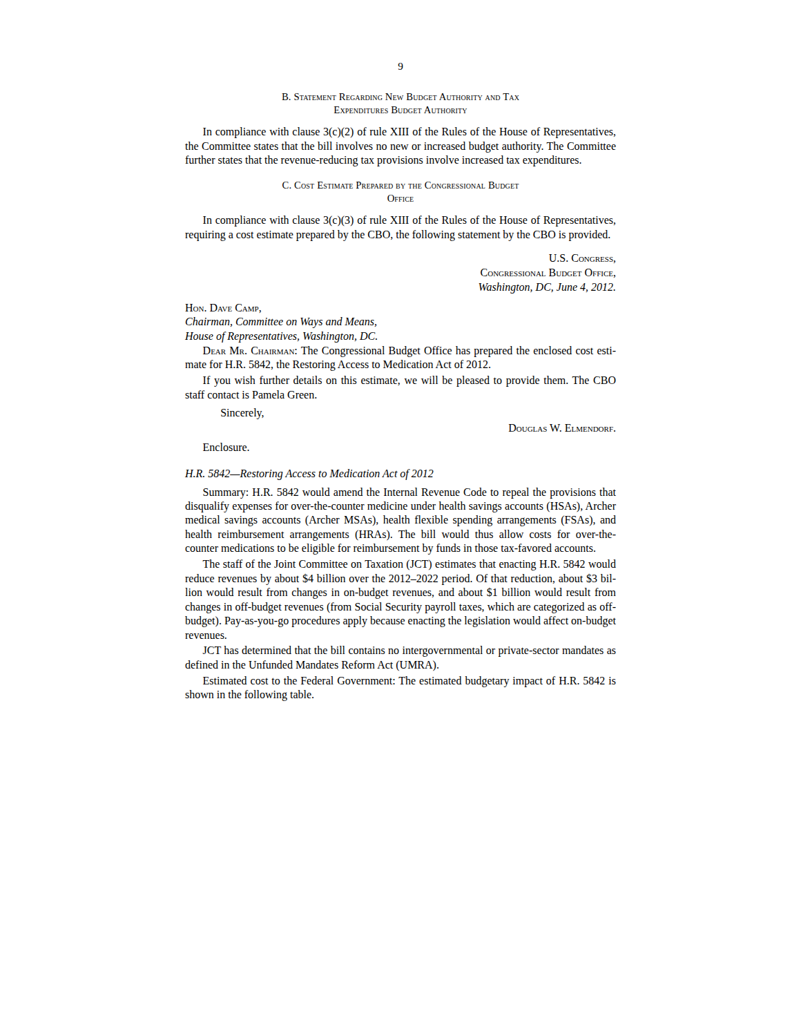9
B. Statement Regarding New Budget Authority and TaxExpenditures Budget Authority
In compliance with clause 3(c)(2) of rule XIII of the Rules of the House of Representatives, the Committee states that the bill involves no new or increased budget authority. The Committee further states that the revenue-reducing tax provisions involve increased tax expenditures.
C. Cost Estimate Prepared by the Congressional BudgetOffice
In compliance with clause 3(c)(3) of rule XIII of the Rules of the House of Representatives, requiring a cost estimate prepared by the CBO, the following statement by the CBO is provided.
U.S. Congress,
Congressional Budget Office,
Washington, DC, June 4, 2012.
Hon. Dave Camp,
Chairman, Committee on Ways and Means,
House of Representatives, Washington, DC.
Dear Mr. Chairman: The Congressional Budget Office has prepared the enclosed cost estimate for H.R. 5842, the Restoring Access to Medication Act of 2012.
If you wish further details on this estimate, we will be pleased to provide them. The CBO staff contact is Pamela Green.
Sincerely,
Douglas W. Elmendorf.
Enclosure.
H.R. 5842—Restoring Access to Medication Act of 2012
Summary: H.R. 5842 would amend the Internal Revenue Code to repeal the provisions that disqualify expenses for over-the-counter medicine under health savings accounts (HSAs), Archer medical savings accounts (Archer MSAs), health flexible spending arrangements (FSAs), and health reimbursement arrangements (HRAs). The bill would thus allow costs for over-the-counter medications to be eligible for reimbursement by funds in those tax-favored accounts.
The staff of the Joint Committee on Taxation (JCT) estimates that enacting H.R. 5842 would reduce revenues by about $4 billion over the 2012–2022 period. Of that reduction, about $3 billion would result from changes in on-budget revenues, and about $1 billion would result from changes in off-budget revenues (from Social Security payroll taxes, which are categorized as off-budget). Pay-as-you-go procedures apply because enacting the legislation would affect on-budget revenues.
JCT has determined that the bill contains no intergovernmental or private-sector mandates as defined in the Unfunded Mandates Reform Act (UMRA).
Estimated cost to the Federal Government: The estimated budgetary impact of H.R. 5842 is shown in the following table.